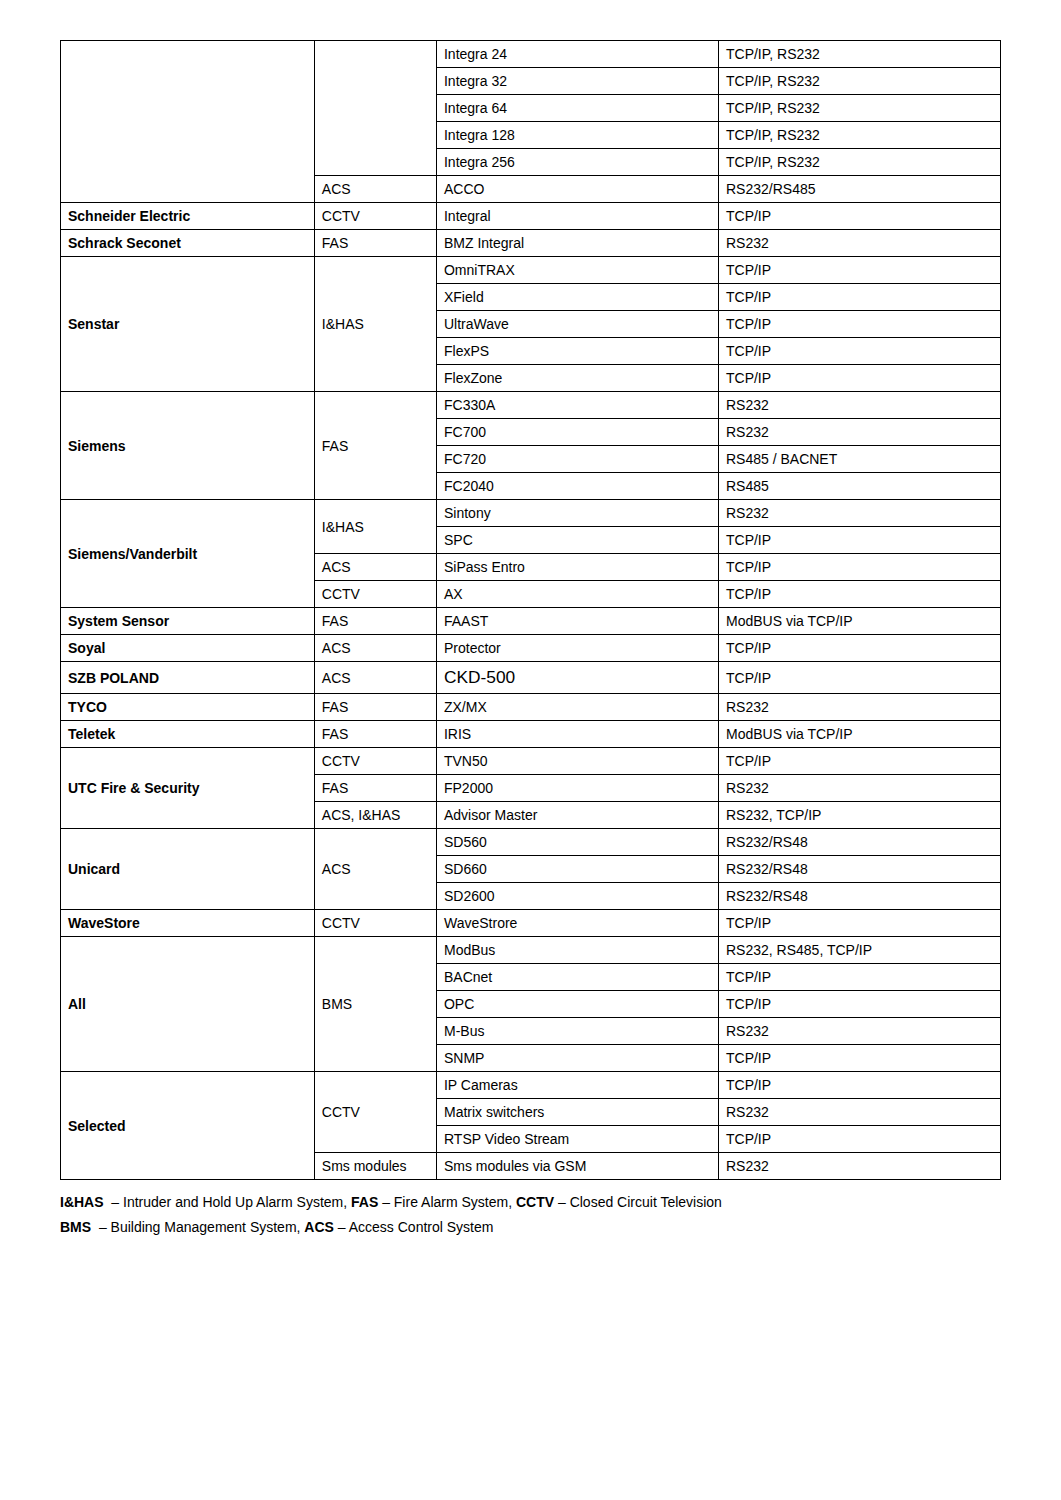| | | Integra 24 | TCP/IP, RS232 |
| Integra 32 | TCP/IP, RS232 |
| Integra 64 | TCP/IP, RS232 |
| Integra 128 | TCP/IP, RS232 |
| Integra 256 | TCP/IP, RS232 |
| ACS | ACCO | RS232/RS485 |
| Schneider Electric | CCTV | Integral | TCP/IP |
| Schrack Seconet | FAS | BMZ Integral | RS232 |
| Senstar | I&HAS | OmniTRAX | TCP/IP |
| XField | TCP/IP |
| UltraWave | TCP/IP |
| FlexPS | TCP/IP |
| FlexZone | TCP/IP |
| Siemens | FAS | FC330A | RS232 |
| FC700 | RS232 |
| FC720 | RS485 / BACNET |
| FC2040 | RS485 |
| Siemens/Vanderbilt | I&HAS | Sintony | RS232 |
| SPC | TCP/IP |
| ACS | SiPass Entro | TCP/IP |
| CCTV | AX | TCP/IP |
| System Sensor | FAS | FAAST | ModBUS via TCP/IP |
| Soyal | ACS | Protector | TCP/IP |
| SZB POLAND | ACS | CKD-500 | TCP/IP |
| TYCO | FAS | ZX/MX | RS232 |
| Teletek | FAS | IRIS | ModBUS via TCP/IP |
| UTC Fire & Security | CCTV | TVN50 | TCP/IP |
| FAS | FP2000 | RS232 |
| ACS, I&HAS | Advisor Master | RS232, TCP/IP |
| Unicard | ACS | SD560 | RS232/RS48 |
| SD660 | RS232/RS48 |
| SD2600 | RS232/RS48 |
| WaveStore | CCTV | WaveStrore | TCP/IP |
| All | BMS | ModBus | RS232, RS485, TCP/IP |
| BACnet | TCP/IP |
| OPC | TCP/IP |
| M-Bus | RS232 |
| SNMP | TCP/IP |
| Selected | CCTV | IP Cameras | TCP/IP |
| Matrix switchers | RS232 |
| RTSP Video Stream | TCP/IP |
| Sms modules | Sms modules via GSM | RS232 |
I&HAS – Intruder and Hold Up Alarm System, FAS – Fire Alarm System, CCTV – Closed Circuit Television
BMS – Building Management System, ACS – Access Control System